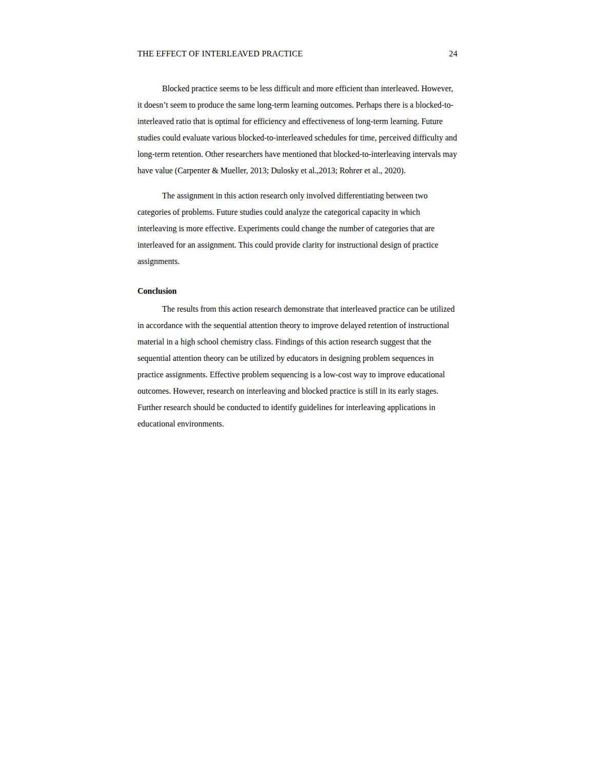The Effect of Interleaved Practice 24
Blocked practice seems to be less difficult and more efficient than interleaved. However, it doesn’t seem to produce the same long-term learning outcomes. Perhaps there is a blocked-to-interleaved ratio that is optimal for efficiency and effectiveness of long-term learning. Future studies could evaluate various blocked-to-interleaved schedules for time, perceived difficulty and long-term retention. Other researchers have mentioned that blocked-to-interleaving intervals may have value (Carpenter & Mueller, 2013; Dulosky et al.,2013; Rohrer et al., 2020).
The assignment in this action research only involved differentiating between two categories of problems. Future studies could analyze the categorical capacity in which interleaving is more effective. Experiments could change the number of categories that are interleaved for an assignment. This could provide clarity for instructional design of practice assignments.
Conclusion
The results from this action research demonstrate that interleaved practice can be utilized in accordance with the sequential attention theory to improve delayed retention of instructional material in a high school chemistry class. Findings of this action research suggest that the sequential attention theory can be utilized by educators in designing problem sequences in practice assignments. Effective problem sequencing is a low-cost way to improve educational outcomes. However, research on interleaving and blocked practice is still in its early stages. Further research should be conducted to identify guidelines for interleaving applications in educational environments.